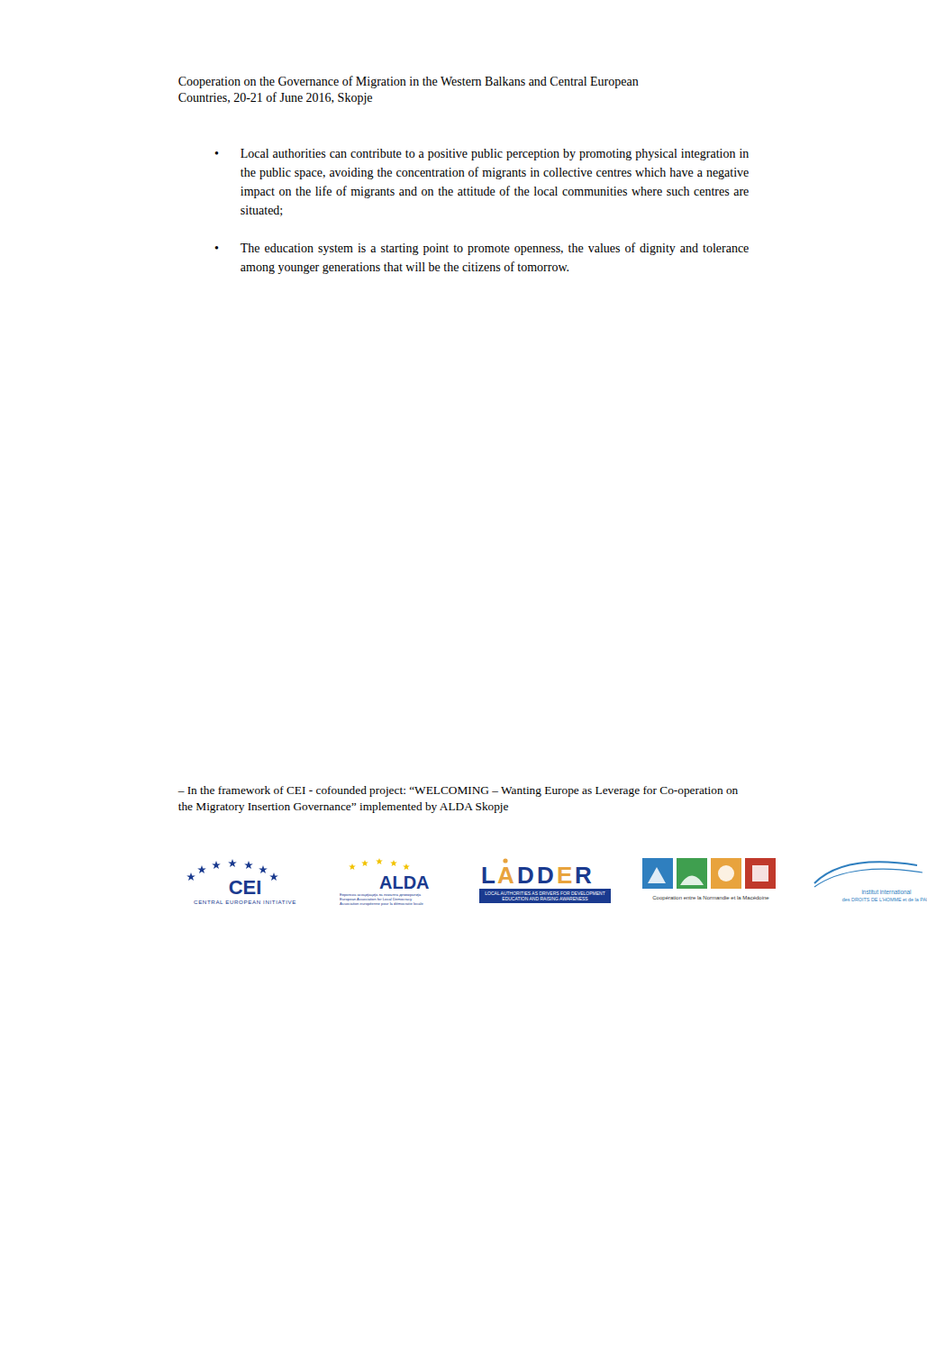Cooperation on the Governance of Migration in the Western Balkans and Central European
Countries, 20-21 of June 2016, Skopje
Local authorities can contribute to a positive public perception by promoting physical integration in the public space, avoiding the concentration of migrants in collective centres which have a negative impact on the life of migrants and on the attitude of the local communities where such centres are situated;
The education system is a starting point to promote openness, the values of dignity and tolerance among younger generations that will be the citizens of tomorrow.
– In the framework of CEI - cofounded project: “WELCOMING – Wanting Europe as Leverage for Co-operation on the Migratory Insertion Governance” implemented by ALDA Skopje
Central European Initiative CEI CENTRAL EUROPEAN INITIATIVE
ALDA ALDA Европска асоцијација за локална демократија European Association for Local Democracy Association européenne pour la démocratie locale
LADDER L A D D E R LOCAL AUTHORITIES AS DRIVERS FOR DEVELOPMENT EDUCATION AND RAISING AWARENESS
Coopération entre la Normandie et la Macédoine Coopération entre la Normandie et la Macédoine
Institut International des Droits de l'Homme et de la Paix institut international des DROITS DE L'HOMME et de la PAIX